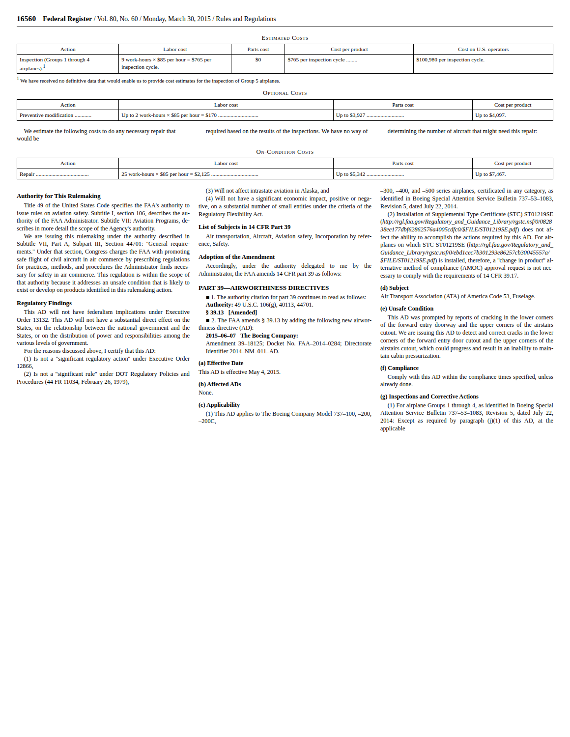16560 Federal Register / Vol. 80, No. 60 / Monday, March 30, 2015 / Rules and Regulations
Estimated Costs
| Action | Labor cost | Parts cost | Cost per product | Cost on U.S. operators |
| --- | --- | --- | --- | --- |
| Inspection (Groups 1 through 4 airplanes). 1 | 9 work-hours × $85 per hour = $765 per inspection cycle. | $0 | $765 per inspection cycle ........ | $100,980 per inspection cycle. |
1 We have received no definitive data that would enable us to provide cost estimates for the inspection of Group 5 airplanes.
Optional Costs
| Action | Labor cost | Parts cost | Cost per product |
| --- | --- | --- | --- |
| Preventive modification ............ | Up to 2 work-hours × $85 per hour = $170 ............................. | Up to $3,927 ........................... | Up to $4,097. |
We estimate the following costs to do any necessary repair that would be
required based on the results of the inspections. We have no way of
determining the number of aircraft that might need this repair:
On-Condition Costs
| Action | Labor cost | Parts cost | Cost per product |
| --- | --- | --- | --- |
| Repair ...................................... | 25 work-hours × $85 per hour = $2,125 .................................. | Up to $5,342 ........................... | Up to $7,467. |
Authority for This Rulemaking
Title 49 of the United States Code specifies the FAA's authority to issue rules on aviation safety. Subtitle I, section 106, describes the authority of the FAA Administrator. Subtitle VII: Aviation Programs, describes in more detail the scope of the Agency's authority.
We are issuing this rulemaking under the authority described in Subtitle VII, Part A, Subpart III, Section 44701: ''General requirements.'' Under that section, Congress charges the FAA with promoting safe flight of civil aircraft in air commerce by prescribing regulations for practices, methods, and procedures the Administrator finds necessary for safety in air commerce. This regulation is within the scope of that authority because it addresses an unsafe condition that is likely to exist or develop on products identified in this rulemaking action.
Regulatory Findings
This AD will not have federalism implications under Executive Order 13132. This AD will not have a substantial direct effect on the States, on the relationship between the national government and the States, or on the distribution of power and responsibilities among the various levels of government.
For the reasons discussed above, I certify that this AD:
(1) Is not a ''significant regulatory action'' under Executive Order 12866,
(2) Is not a ''significant rule'' under DOT Regulatory Policies and Procedures (44 FR 11034, February 26, 1979),
(3) Will not affect intrastate aviation in Alaska, and
(4) Will not have a significant economic impact, positive or negative, on a substantial number of small entities under the criteria of the Regulatory Flexibility Act.
List of Subjects in 14 CFR Part 39
Air transportation, Aircraft, Aviation safety, Incorporation by reference, Safety.
Adoption of the Amendment
Accordingly, under the authority delegated to me by the Administrator, the FAA amends 14 CFR part 39 as follows:
PART 39—AIRWORTHINESS DIRECTIVES
■ 1. The authority citation for part 39 continues to read as follows:
Authority: 49 U.S.C. 106(g), 40113, 44701.
§ 39.13 [Amended]
■ 2. The FAA amends § 39.13 by adding the following new airworthiness directive (AD):
2015–06–07 The Boeing Company: Amendment 39–18125; Docket No. FAA–2014–0284; Directorate Identifier 2014–NM–011–AD.
(a) Effective Date
This AD is effective May 4, 2015.
(b) Affected ADs
None.
(c) Applicability
(1) This AD applies to The Boeing Company Model 737–100, –200, –200C,
–300, –400, and –500 series airplanes, certificated in any category, as identified in Boeing Special Attention Service Bulletin 737–53–1083, Revision 5, dated July 22, 2014.
(2) Installation of Supplemental Type Certificate (STC) ST01219SE (http://rgl.faa.gov/Regulatory_and_Guidance_Library/rgstc.nsf/0/082838ee177dbf62862576a4005cdfc0/$FILE/ST01219SE.pdf) does not affect the ability to accomplish the actions required by this AD. For airplanes on which STC ST01219SE (http://rgl.faa.gov/Regulatory_and_Guidance_Library/rgstc.nsf/0/ebd1cec7b301293e86257cb30045557a/$FILE/ST01219SE.pdf) is installed, therefore, a ''change in product'' alternative method of compliance (AMOC) approval request is not necessary to comply with the requirements of 14 CFR 39.17.
(d) Subject
Air Transport Association (ATA) of America Code 53, Fuselage.
(e) Unsafe Condition
This AD was prompted by reports of cracking in the lower corners of the forward entry doorway and the upper corners of the airstairs cutout. We are issuing this AD to detect and correct cracks in the lower corners of the forward entry door cutout and the upper corners of the airstairs cutout, which could progress and result in an inability to maintain cabin pressurization.
(f) Compliance
Comply with this AD within the compliance times specified, unless already done.
(g) Inspections and Corrective Actions
(1) For airplane Groups 1 through 4, as identified in Boeing Special Attention Service Bulletin 737–53–1083, Revision 5, dated July 22, 2014: Except as required by paragraph (j)(1) of this AD, at the applicable